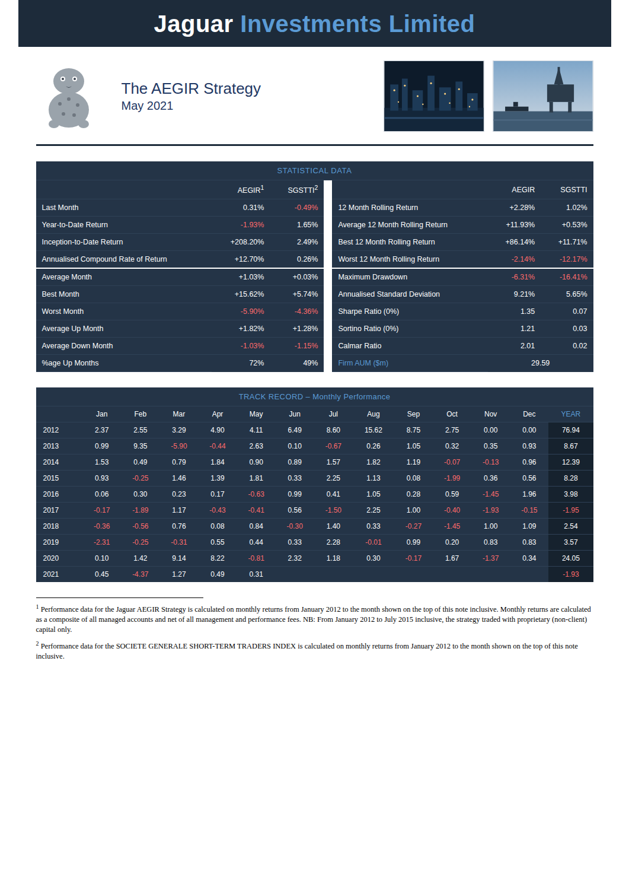Jaguar Investments Limited
The AEGIR Strategy
May 2021
STATISTICAL DATA
| | AEGIR 1 | SGSTTI 2 | | | AEGIR | SGSTTI |
| --- | --- | --- | --- | --- | --- | --- |
| Last Month | 0.31% | -0.49% | | 12 Month Rolling Return | +2.28% | 1.02% |
| Year-to-Date Return | -1.93% | 1.65% | | Average 12 Month Rolling Return | +11.93% | +0.53% |
| Inception-to-Date Return | +208.20% | 2.49% | | Best 12 Month Rolling Return | +86.14% | +11.71% |
| Annualised Compound Rate of Return | +12.70% | 0.26% | | Worst 12 Month Rolling Return | -2.14% | -12.17% |
| Average Month | +1.03% | +0.03% | | Maximum Drawdown | -6.31% | -16.41% |
| Best Month | +15.62% | +5.74% | | Annualised Standard Deviation | 9.21% | 5.65% |
| Worst Month | -5.90% | -4.36% | | Sharpe Ratio (0%) | 1.35 | 0.07 |
| Average Up Month | +1.82% | +1.28% | | Sortino Ratio (0%) | 1.21 | 0.03 |
| Average Down Month | -1.03% | -1.15% | | Calmar Ratio | 2.01 | 0.02 |
| %age Up Months | 72% | 49% | | Firm AUM ($m) | 29.59 |
TRACK RECORD – Monthly Performance
| | Jan | Feb | Mar | Apr | May | Jun | Jul | Aug | Sep | Oct | Nov | Dec | YEAR |
| --- | --- | --- | --- | --- | --- | --- | --- | --- | --- | --- | --- | --- | --- |
| 2012 | 2.37 | 2.55 | 3.29 | 4.90 | 4.11 | 6.49 | 8.60 | 15.62 | 8.75 | 2.75 | 0.00 | 0.00 | 76.94 |
| 2013 | 0.99 | 9.35 | -5.90 | -0.44 | 2.63 | 0.10 | -0.67 | 0.26 | 1.05 | 0.32 | 0.35 | 0.93 | 8.67 |
| 2014 | 1.53 | 0.49 | 0.79 | 1.84 | 0.90 | 0.89 | 1.57 | 1.82 | 1.19 | -0.07 | -0.13 | 0.96 | 12.39 |
| 2015 | 0.93 | -0.25 | 1.46 | 1.39 | 1.81 | 0.33 | 2.25 | 1.13 | 0.08 | -1.99 | 0.36 | 0.56 | 8.28 |
| 2016 | 0.06 | 0.30 | 0.23 | 0.17 | -0.63 | 0.99 | 0.41 | 1.05 | 0.28 | 0.59 | -1.45 | 1.96 | 3.98 |
| 2017 | -0.17 | -1.89 | 1.17 | -0.43 | -0.41 | 0.56 | -1.50 | 2.25 | 1.00 | -0.40 | -1.93 | -0.15 | -1.95 |
| 2018 | -0.36 | -0.56 | 0.76 | 0.08 | 0.84 | -0.30 | 1.40 | 0.33 | -0.27 | -1.45 | 1.00 | 1.09 | 2.54 |
| 2019 | -2.31 | -0.25 | -0.31 | 0.55 | 0.44 | 0.33 | 2.28 | -0.01 | 0.99 | 0.20 | 0.83 | 0.83 | 3.57 |
| 2020 | 0.10 | 1.42 | 9.14 | 8.22 | -0.81 | 2.32 | 1.18 | 0.30 | -0.17 | 1.67 | -1.37 | 0.34 | 24.05 |
| 2021 | 0.45 | -4.37 | 1.27 | 0.49 | 0.31 | | | | | | | | -1.93 |
1 Performance data for the Jaguar AEGIR Strategy is calculated on monthly returns from January 2012 to the month shown on the top of this note inclusive. Monthly returns are calculated as a composite of all managed accounts and net of all management and performance fees. NB: From January 2012 to July 2015 inclusive, the strategy traded with proprietary (non-client) capital only.
2 Performance data for the SOCIETE GENERALE SHORT-TERM TRADERS INDEX is calculated on monthly returns from January 2012 to the month shown on the top of this note inclusive.